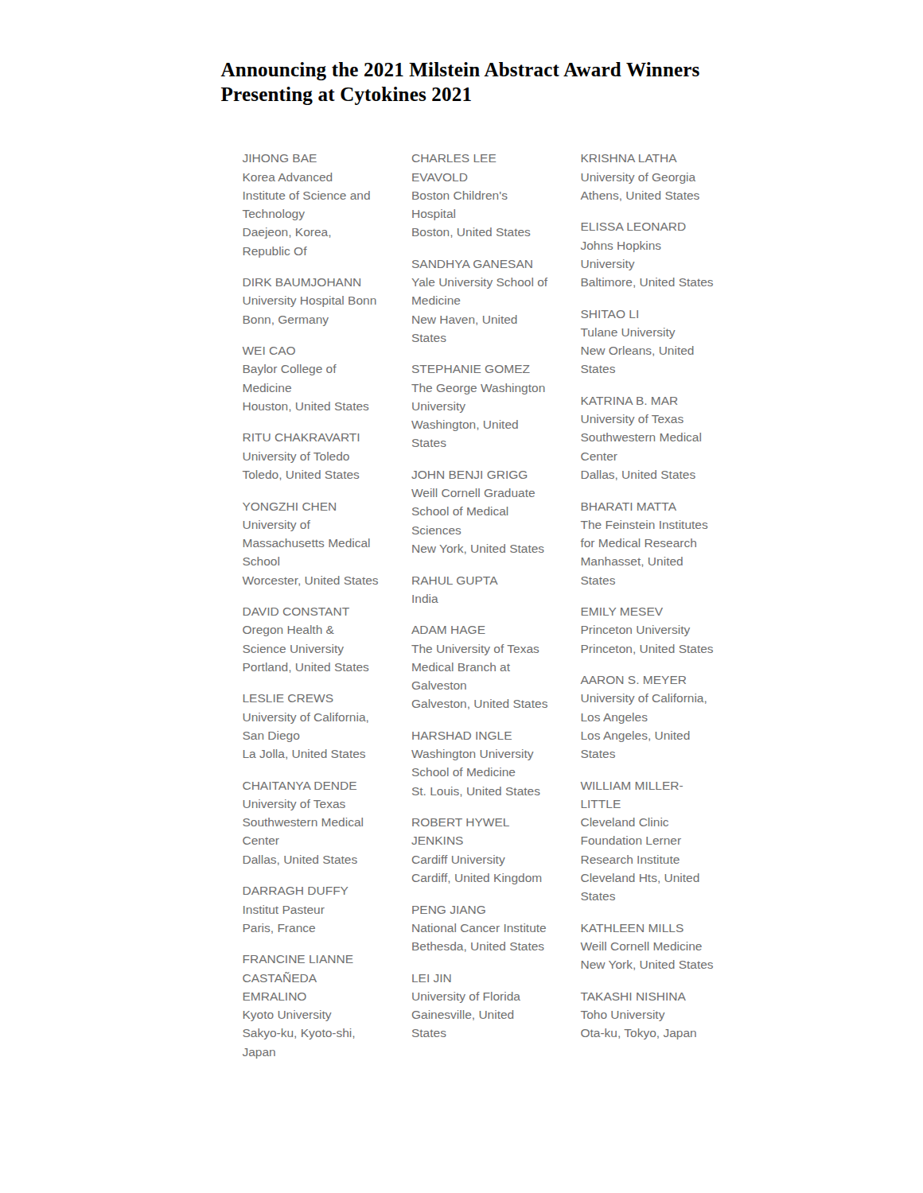Announcing the 2021 Milstein Abstract Award Winners
Presenting at Cytokines 2021
Jihong Bae
Korea Advanced Institute of Science and Technology
Daejeon, Korea, Republic Of
Dirk Baumjohann
University Hospital Bonn
Bonn, Germany
Wei Cao
Baylor College of Medicine
Houston, United States
Ritu Chakravarti
University of Toledo
Toledo, United States
Yongzhi Chen
University of Massachusetts Medical School
Worcester, United States
David Constant
Oregon Health & Science University
Portland, United States
Leslie Crews
University of California, San Diego
La Jolla, United States
Chaitanya Dende
University of Texas Southwestern Medical Center
Dallas, United States
Darragh Duffy
Institut Pasteur
Paris, France
Francine Lianne Castañeda Emralino
Kyoto University
Sakyo-ku, Kyoto-shi, Japan
Charles Lee Evavold
Boston Children's Hospital
Boston, United States
Sandhya Ganesan
Yale University School of Medicine
New Haven, United States
Stephanie Gomez
The George Washington University
Washington, United States
John Benji Grigg
Weill Cornell Graduate School of Medical Sciences
New York, United States
Rahul Gupta
India
Adam Hage
The University of Texas Medical Branch at Galveston
Galveston, United States
Harshad Ingle
Washington University School of Medicine
St. Louis, United States
Robert Hywel Jenkins
Cardiff University
Cardiff, United Kingdom
Peng Jiang
National Cancer Institute
Bethesda, United States
Lei Jin
University of Florida
Gainesville, United States
Krishna Latha
University of Georgia
Athens, United States
Elissa Leonard
Johns Hopkins University
Baltimore, United States
Shitao Li
Tulane University
New Orleans, United States
Katrina B. Mar
University of Texas Southwestern Medical Center
Dallas, United States
Bharati Matta
The Feinstein Institutes for Medical Research
Manhasset, United States
Emily Mesev
Princeton University
Princeton, United States
Aaron S. Meyer
University of California, Los Angeles
Los Angeles, United States
William Miller-Little
Cleveland Clinic Foundation Lerner Research Institute
Cleveland Hts, United States
Kathleen Mills
Weill Cornell Medicine
New York, United States
Takashi Nishina
Toho University
Ota-ku, Tokyo, Japan